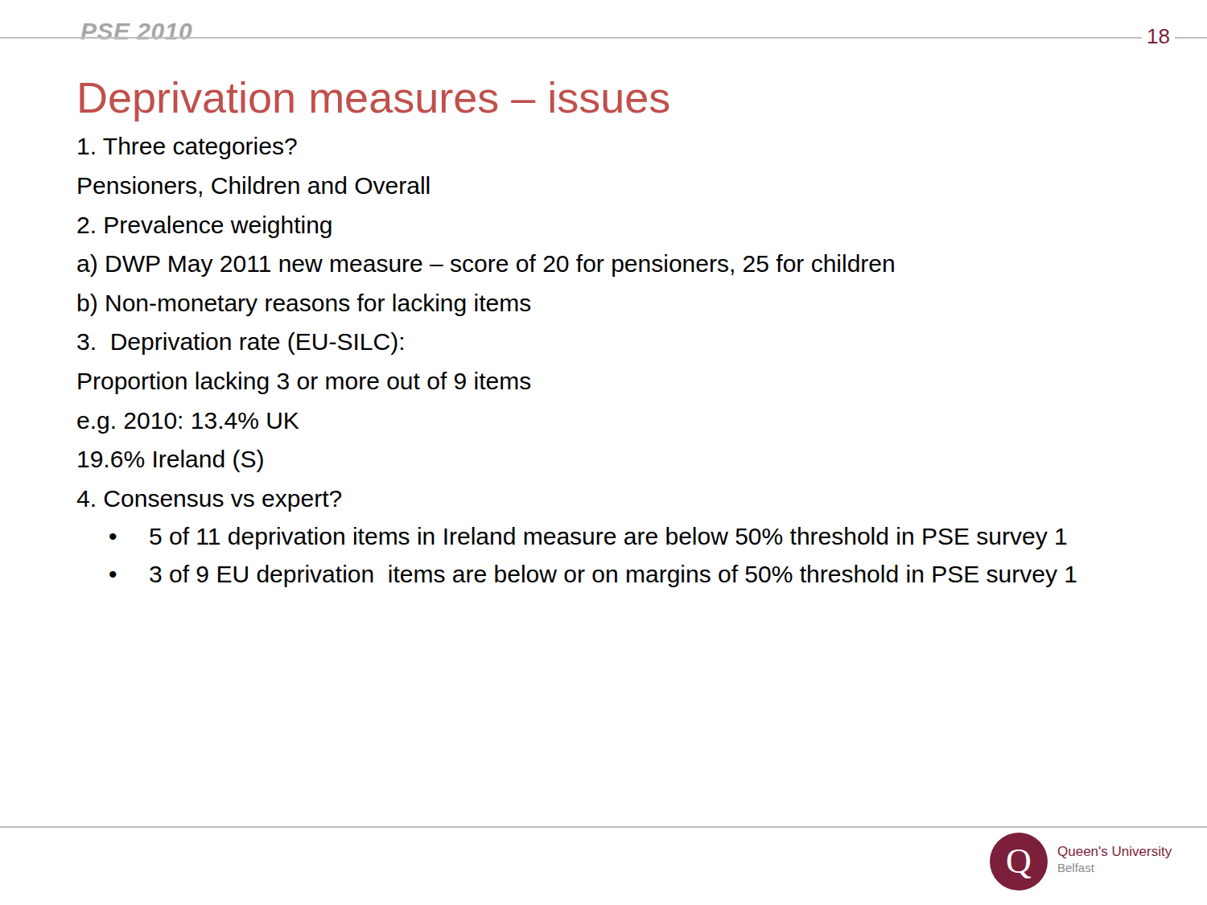PSE 2010
18
Deprivation measures – issues
1. Three categories?
Pensioners, Children and Overall
2. Prevalence weighting
a) DWP May 2011 new measure – score of 20 for pensioners, 25 for children
b) Non-monetary reasons for lacking items
3. Deprivation rate (EU-SILC):
Proportion lacking 3 or more out of 9 items
e.g. 2010: 13.4% UK
19.6% Ireland (S)
4. Consensus vs expert?
5 of 11 deprivation items in Ireland measure are below 50% threshold in PSE survey 1
3 of 9 EU deprivation items are below or on margins of 50% threshold in PSE survey 1
Queen's University
Belfast